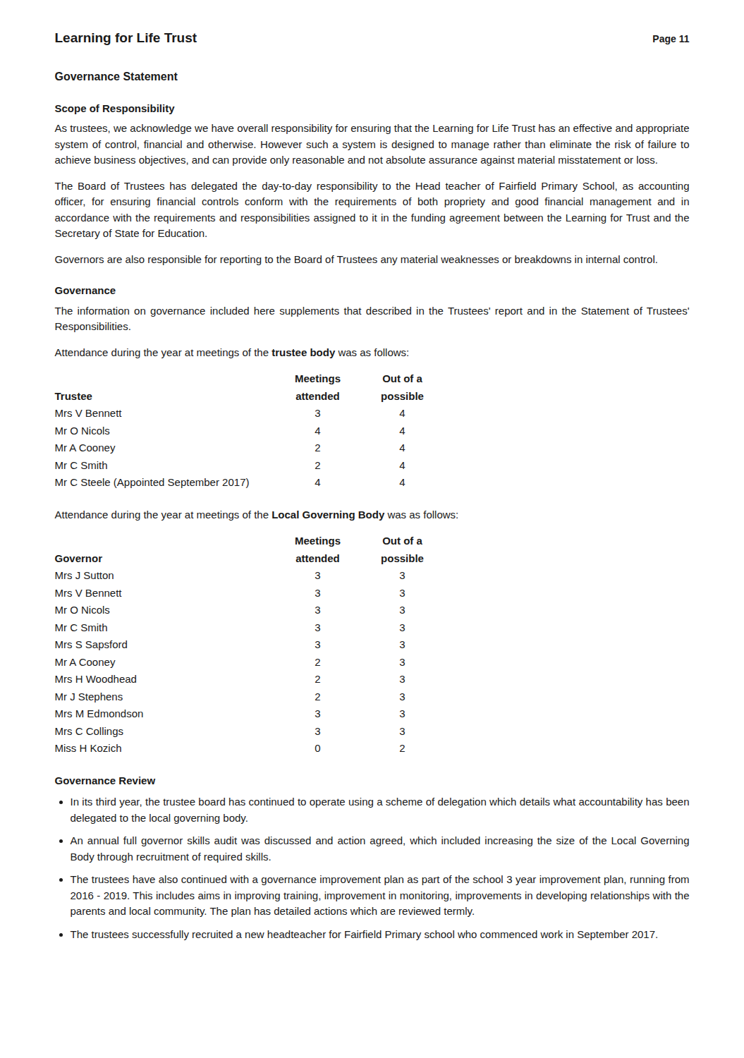Learning for Life Trust
Page 11
Governance Statement
Scope of Responsibility
As trustees, we acknowledge we have overall responsibility for ensuring that the Learning for Life Trust has an effective and appropriate system of control, financial and otherwise. However such a system is designed to manage rather than eliminate the risk of failure to achieve business objectives, and can provide only reasonable and not absolute assurance against material misstatement or loss.
The Board of Trustees has delegated the day-to-day responsibility to the Head teacher of Fairfield Primary School, as accounting officer, for ensuring financial controls conform with the requirements of both propriety and good financial management and in accordance with the requirements and responsibilities assigned to it in the funding agreement between the Learning for Trust and the Secretary of State for Education.
Governors are also responsible for reporting to the Board of Trustees any material weaknesses or breakdowns in internal control.
Governance
The information on governance included here supplements that described in the Trustees' report and in the Statement of Trustees' Responsibilities.
Attendance during the year at meetings of the trustee body was as follows:
| | Meetings | Out of a |
| --- | --- | --- |
| Trustee | attended | possible |
| Mrs V Bennett | 3 | 4 |
| Mr O Nicols | 4 | 4 |
| Mr A Cooney | 2 | 4 |
| Mr C Smith | 2 | 4 |
| Mr C Steele (Appointed September 2017) | 4 | 4 |
Attendance during the year at meetings of the Local Governing Body was as follows:
| | Meetings | Out of a |
| --- | --- | --- |
| Governor | attended | possible |
| Mrs J Sutton | 3 | 3 |
| Mrs V Bennett | 3 | 3 |
| Mr O Nicols | 3 | 3 |
| Mr C Smith | 3 | 3 |
| Mrs S Sapsford | 3 | 3 |
| Mr A Cooney | 2 | 3 |
| Mrs H Woodhead | 2 | 3 |
| Mr J Stephens | 2 | 3 |
| Mrs M Edmondson | 3 | 3 |
| Mrs C Collings | 3 | 3 |
| Miss H Kozich | 0 | 2 |
Governance Review
In its third year, the trustee board has continued to operate using a scheme of delegation which details what accountability has been delegated to the local governing body.
An annual full governor skills audit was discussed and action agreed, which included increasing the size of the Local Governing Body through recruitment of required skills.
The trustees have also continued with a governance improvement plan as part of the school 3 year improvement plan, running from 2016 - 2019. This includes aims in improving training, improvement in monitoring, improvements in developing relationships with the parents and local community. The plan has detailed actions which are reviewed termly.
The trustees successfully recruited a new headteacher for Fairfield Primary school who commenced work in September 2017.